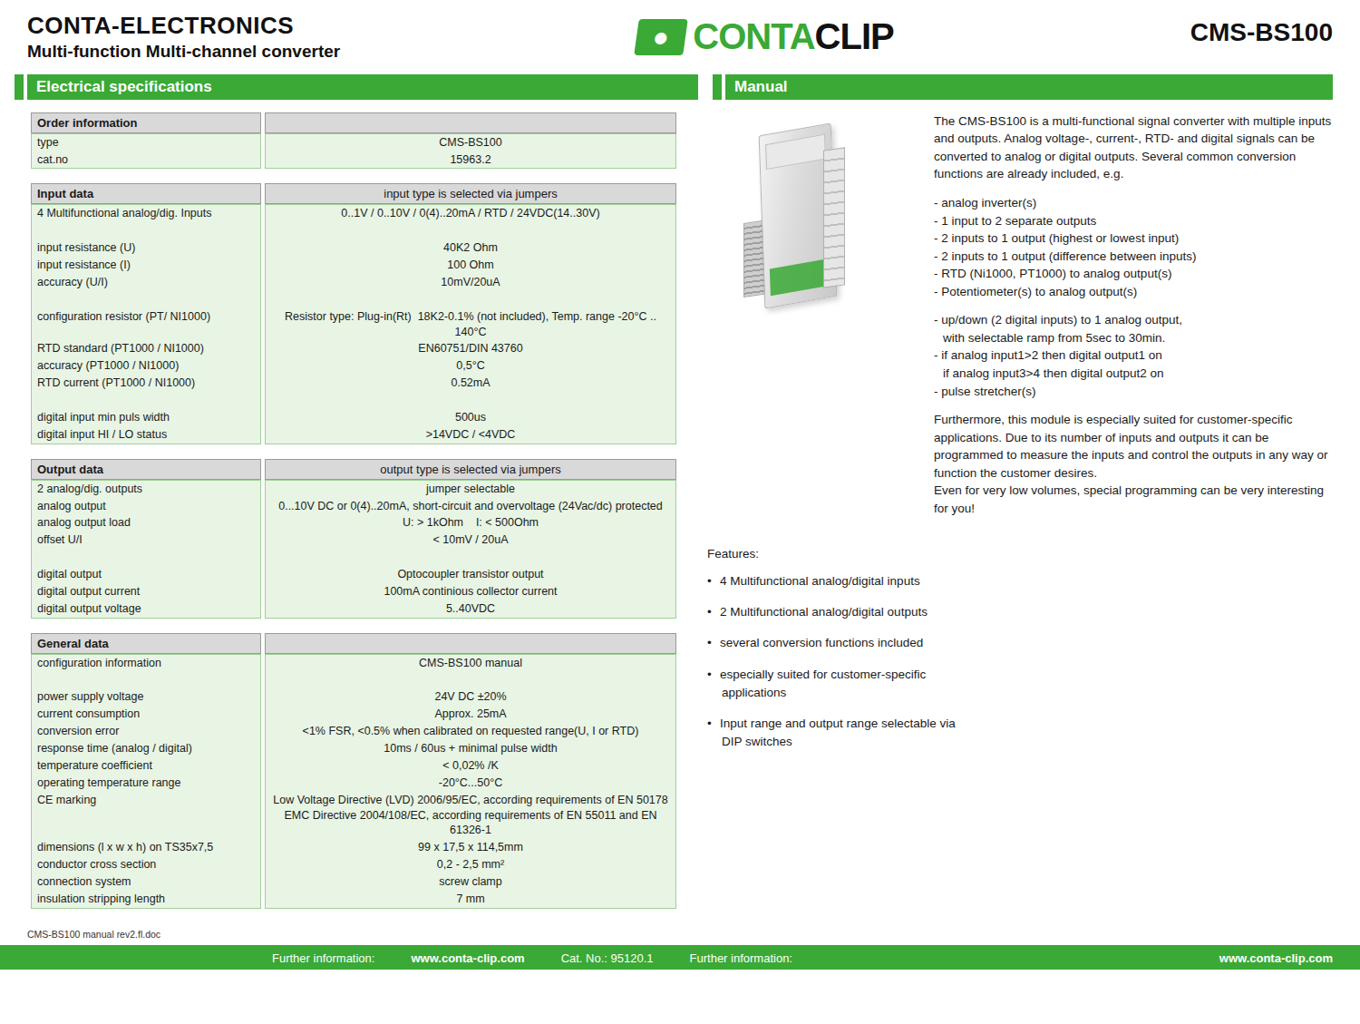CONTA-ELECTRONICS
Multi-function Multi-channel converter
●
CONTA CLIP
CMS-BS100
Electrical specifications
Manual
| Order information | |
| --- | --- |
| type | CMS-BS100 |
| cat.no | 15963.2 |
| Input data | input type is selected via jumpers |
| --- | --- |
| 4 Multifunctional analog/dig. Inputs | 0..1V / 0..10V / 0(4)..20mA / RTD / 24VDC(14..30V) |
| input resistance (U) | 40K2 Ohm |
| input resistance (I) | 100 Ohm |
| accuracy (U/I) | 10mV/20uA |
| configuration resistor (PT/ NI1000) | Resistor type: Plug-in(Rt) 18K2-0.1% (not included), Temp. range -20°C .. 140°C |
| RTD standard (PT1000 / NI1000) | EN60751/DIN 43760 |
| accuracy (PT1000 / NI1000) | 0,5°C |
| RTD current (PT1000 / NI1000) | 0.52mA |
| digital input min puls width | 500us |
| digital input HI / LO status | >14VDC / <4VDC |
| Output data | output type is selected via jumpers |
| --- | --- |
| 2 analog/dig. outputs | jumper selectable |
| analog output | 0...10V DC or 0(4)..20mA, short-circuit and overvoltage (24Vac/dc) protected |
| analog output load | U: > 1kOhm I: < 500Ohm |
| offset U/I | < 10mV / 20uA |
| digital output | Optocoupler transistor output |
| digital output current | 100mA continious collector current |
| digital output voltage | 5..40VDC |
| General data | |
| --- | --- |
| configuration information | CMS-BS100 manual |
| power supply voltage | 24V DC ±20% |
| current consumption | Approx. 25mA |
| conversion error | <1% FSR, <0.5% when calibrated on requested range(U, I or RTD) |
| response time (analog / digital) | 10ms / 60us + minimal pulse width |
| temperature coefficient | < 0,02% /K |
| operating temperature range | -20°C...50°C |
| CE marking | Low Voltage Directive (LVD) 2006/95/EC, according requirements of EN 50178 EMC Directive 2004/108/EC, according requirements of EN 55011 and EN 61326-1 |
| dimensions (l x w x h) on TS35x7,5 | 99 x 17,5 x 114,5mm |
| conductor cross section | 0,2 - 2,5 mm² |
| connection system | screw clamp |
| insulation stripping length | 7 mm |
The CMS-BS100 is a multi-functional signal converter with multiple inputs and outputs. Analog voltage-, current-, RTD- and digital signals can be converted to analog or digital outputs. Several common conversion functions are already included, e.g.
- analog inverter(s)
- 1 input to 2 separate outputs
- 2 inputs to 1 output (highest or lowest input)
- 2 inputs to 1 output (difference between inputs)
- RTD (Ni1000, PT1000) to analog output(s)
- Potentiometer(s) to analog output(s)
- up/down (2 digital inputs) to 1 analog output,
with selectable ramp from 5sec to 30min.
- if analog input1>2 then digital output1 on
if analog input3>4 then digital output2 on
- pulse stretcher(s)
Furthermore, this module is especially suited for customer-specific applications. Due to its number of inputs and outputs it can be programmed to measure the inputs and control the outputs in any way or function the customer desires.
Even for very low volumes, special programming can be very interesting for you!
Features:
4 Multifunctional analog/digital inputs
2 Multifunctional analog/digital outputs
several conversion functions included
especially suited for customer-specificapplications
Input range and output range selectable viaDIP switches
CMS-BS100 manual rev2.fl.doc
Further information:
www.conta-clip.com
Cat. No.: 95120.1
Further information:
www.conta-clip.com